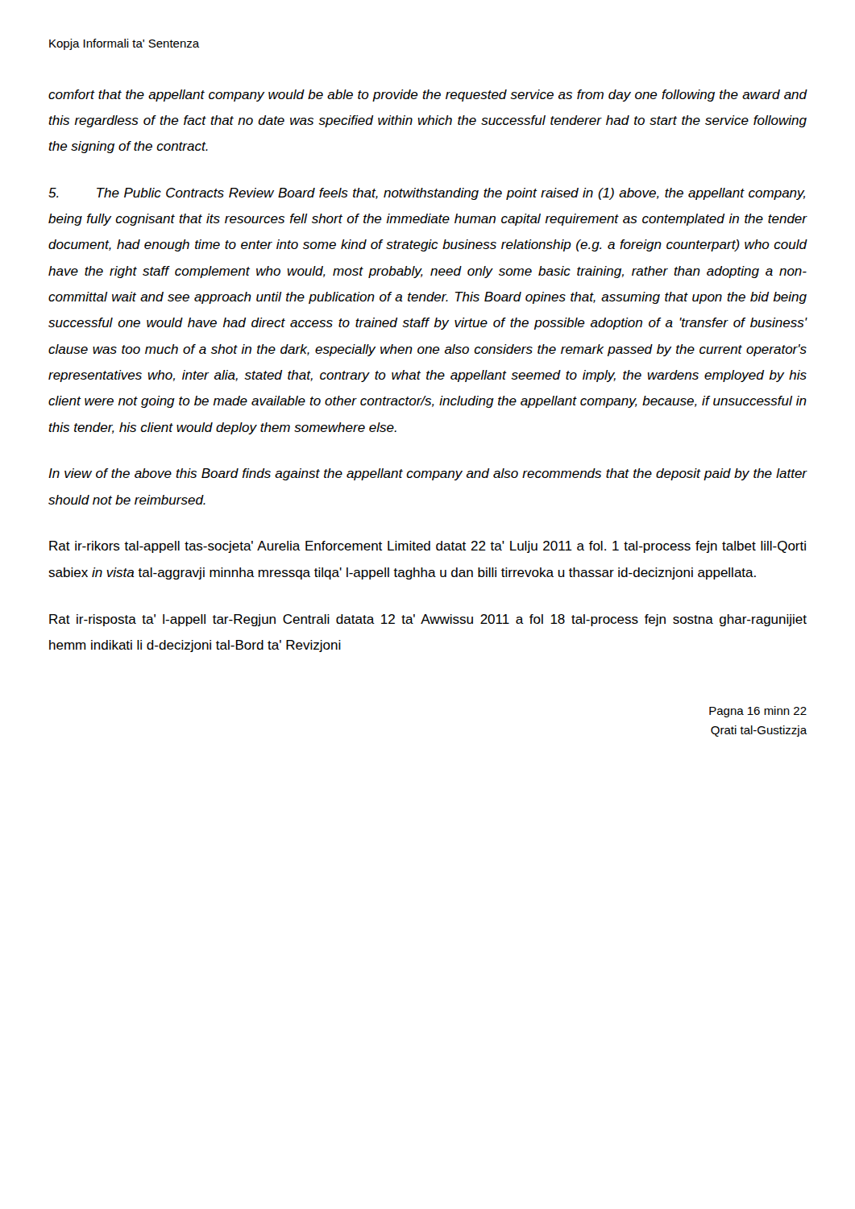Kopja Informali ta' Sentenza
comfort that the appellant company would be able to provide the requested service as from day one following the award and this regardless of the fact that no date was specified within which the successful tenderer had to start the service following the signing of the contract.
5. The Public Contracts Review Board feels that, notwithstanding the point raised in (1) above, the appellant company, being fully cognisant that its resources fell short of the immediate human capital requirement as contemplated in the tender document, had enough time to enter into some kind of strategic business relationship (e.g. a foreign counterpart) who could have the right staff complement who would, most probably, need only some basic training, rather than adopting a non-committal wait and see approach until the publication of a tender. This Board opines that, assuming that upon the bid being successful one would have had direct access to trained staff by virtue of the possible adoption of a 'transfer of business' clause was too much of a shot in the dark, especially when one also considers the remark passed by the current operator's representatives who, inter alia, stated that, contrary to what the appellant seemed to imply, the wardens employed by his client were not going to be made available to other contractor/s, including the appellant company, because, if unsuccessful in this tender, his client would deploy them somewhere else.
In view of the above this Board finds against the appellant company and also recommends that the deposit paid by the latter should not be reimbursed.
Rat ir-rikors tal-appell tas-socjeta' Aurelia Enforcement Limited datat 22 ta' Lulju 2011 a fol. 1 tal-process fejn talbet lill-Qorti sabiex in vista tal-aggravji minnha mressqa tilqa' l-appell taghha u dan billi tirrevoka u thassar id-deciznjoni appellata.
Rat ir-risposta ta' l-appell tar-Regjun Centrali datata 12 ta' Awwissu 2011 a fol 18 tal-process fejn sostna ghar-ragunijiet hemm indikati li d-decizjoni tal-Bord ta' Revizjoni
Pagna 16 minn 22
Qrati tal-Gustizzja